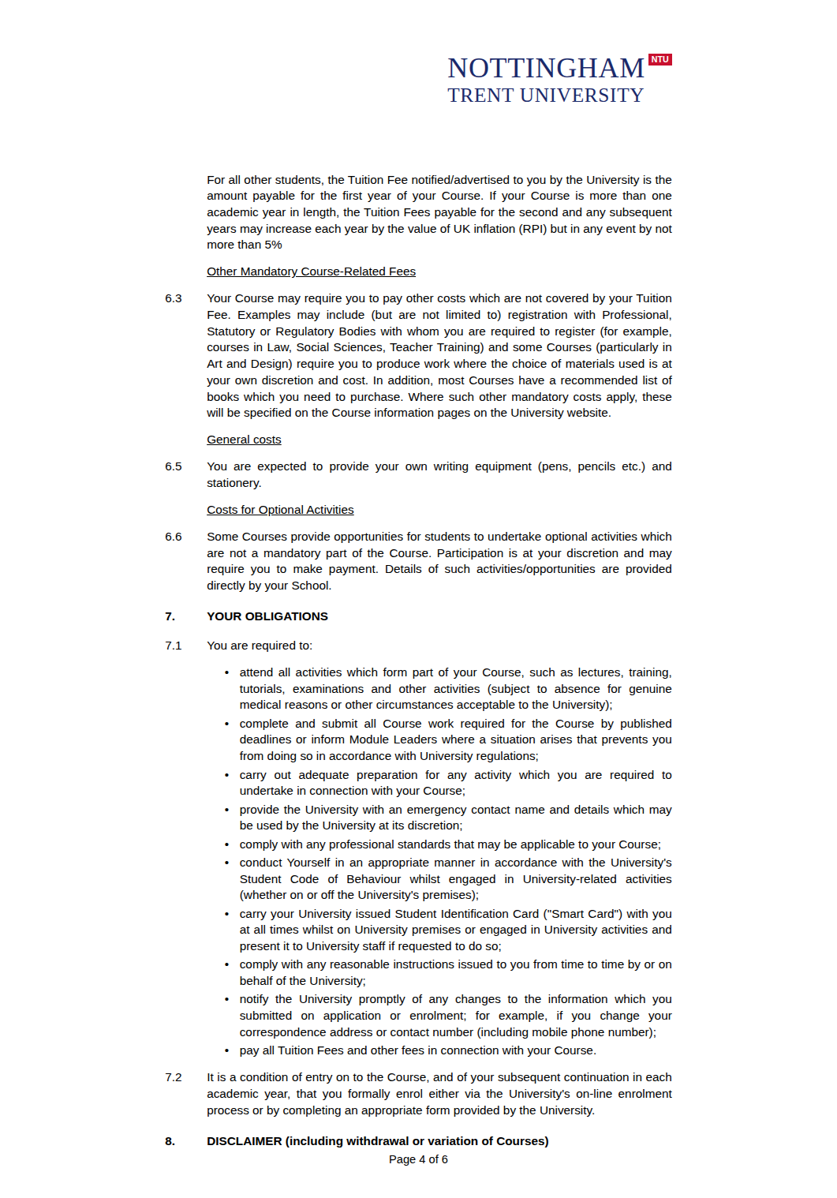NOTTINGHAM NTU TRENT UNIVERSITY
For all other students, the Tuition Fee notified/advertised to you by the University is the amount payable for the first year of your Course. If your Course is more than one academic year in length, the Tuition Fees payable for the second and any subsequent years may increase each year by the value of UK inflation (RPI) but in any event by not more than 5%
Other Mandatory Course-Related Fees
6.3
Your Course may require you to pay other costs which are not covered by your Tuition Fee. Examples may include (but are not limited to) registration with Professional, Statutory or Regulatory Bodies with whom you are required to register (for example, courses in Law, Social Sciences, Teacher Training) and some Courses (particularly in Art and Design) require you to produce work where the choice of materials used is at your own discretion and cost. In addition, most Courses have a recommended list of books which you need to purchase. Where such other mandatory costs apply, these will be specified on the Course information pages on the University website.
General costs
6.5
You are expected to provide your own writing equipment (pens, pencils etc.) and stationery.
Costs for Optional Activities
6.6
Some Courses provide opportunities for students to undertake optional activities which are not a mandatory part of the Course. Participation is at your discretion and may require you to make payment. Details of such activities/opportunities are provided directly by your School.
7.
YOUR OBLIGATIONS
7.1
You are required to:
attend all activities which form part of your Course, such as lectures, training, tutorials, examinations and other activities (subject to absence for genuine medical reasons or other circumstances acceptable to the University);
complete and submit all Course work required for the Course by published deadlines or inform Module Leaders where a situation arises that prevents you from doing so in accordance with University regulations;
carry out adequate preparation for any activity which you are required to undertake in connection with your Course;
provide the University with an emergency contact name and details which may be used by the University at its discretion;
comply with any professional standards that may be applicable to your Course;
conduct Yourself in an appropriate manner in accordance with the University's Student Code of Behaviour whilst engaged in University-related activities (whether on or off the University's premises);
carry your University issued Student Identification Card ("Smart Card") with you at all times whilst on University premises or engaged in University activities and present it to University staff if requested to do so;
comply with any reasonable instructions issued to you from time to time by or on behalf of the University;
notify the University promptly of any changes to the information which you submitted on application or enrolment; for example, if you change your correspondence address or contact number (including mobile phone number);
pay all Tuition Fees and other fees in connection with your Course.
7.2
It is a condition of entry on to the Course, and of your subsequent continuation in each academic year, that you formally enrol either via the University's on-line enrolment process or by completing an appropriate form provided by the University.
8.
DISCLAIMER (including withdrawal or variation of Courses)
Page 4 of 6